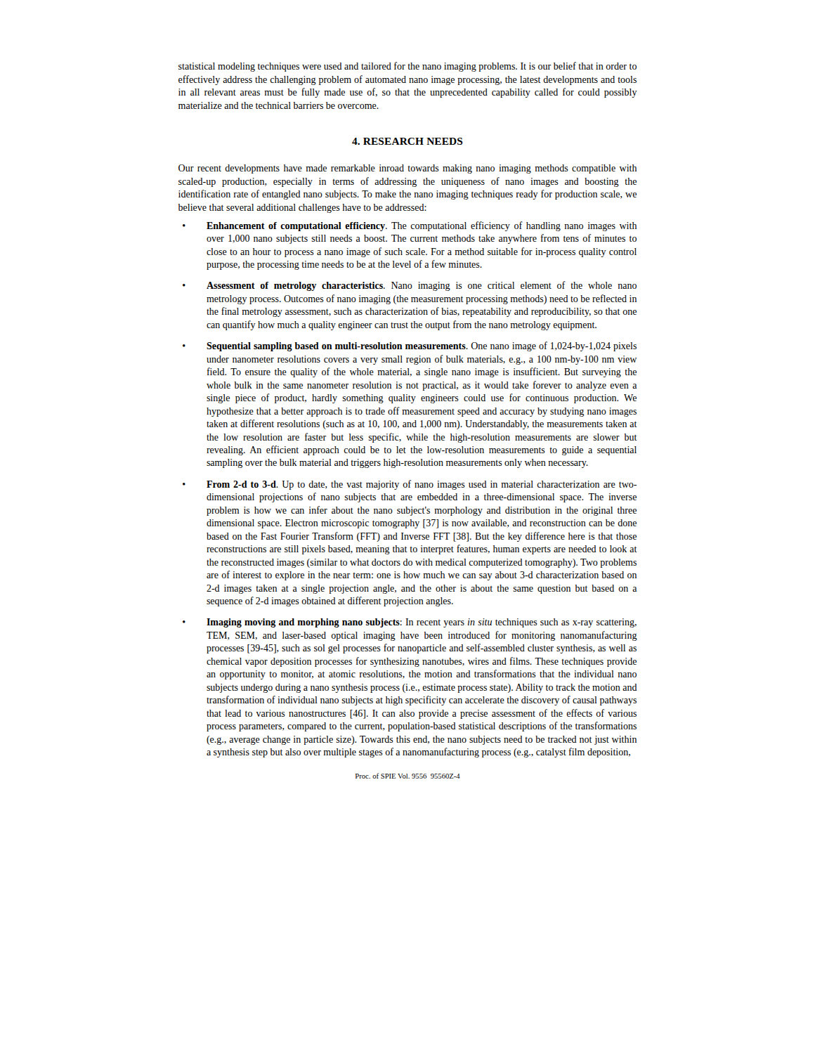statistical modeling techniques were used and tailored for the nano imaging problems. It is our belief that in order to effectively address the challenging problem of automated nano image processing, the latest developments and tools in all relevant areas must be fully made use of, so that the unprecedented capability called for could possibly materialize and the technical barriers be overcome.
4. RESEARCH NEEDS
Our recent developments have made remarkable inroad towards making nano imaging methods compatible with scaled-up production, especially in terms of addressing the uniqueness of nano images and boosting the identification rate of entangled nano subjects. To make the nano imaging techniques ready for production scale, we believe that several additional challenges have to be addressed:
Enhancement of computational efficiency. The computational efficiency of handling nano images with over 1,000 nano subjects still needs a boost. The current methods take anywhere from tens of minutes to close to an hour to process a nano image of such scale. For a method suitable for in-process quality control purpose, the processing time needs to be at the level of a few minutes.
Assessment of metrology characteristics. Nano imaging is one critical element of the whole nano metrology process. Outcomes of nano imaging (the measurement processing methods) need to be reflected in the final metrology assessment, such as characterization of bias, repeatability and reproducibility, so that one can quantify how much a quality engineer can trust the output from the nano metrology equipment.
Sequential sampling based on multi-resolution measurements. One nano image of 1,024-by-1,024 pixels under nanometer resolutions covers a very small region of bulk materials, e.g., a 100 nm-by-100 nm view field. To ensure the quality of the whole material, a single nano image is insufficient. But surveying the whole bulk in the same nanometer resolution is not practical, as it would take forever to analyze even a single piece of product, hardly something quality engineers could use for continuous production. We hypothesize that a better approach is to trade off measurement speed and accuracy by studying nano images taken at different resolutions (such as at 10, 100, and 1,000 nm). Understandably, the measurements taken at the low resolution are faster but less specific, while the high-resolution measurements are slower but revealing. An efficient approach could be to let the low-resolution measurements to guide a sequential sampling over the bulk material and triggers high-resolution measurements only when necessary.
From 2-d to 3-d. Up to date, the vast majority of nano images used in material characterization are two-dimensional projections of nano subjects that are embedded in a three-dimensional space. The inverse problem is how we can infer about the nano subject's morphology and distribution in the original three dimensional space. Electron microscopic tomography [37] is now available, and reconstruction can be done based on the Fast Fourier Transform (FFT) and Inverse FFT [38]. But the key difference here is that those reconstructions are still pixels based, meaning that to interpret features, human experts are needed to look at the reconstructed images (similar to what doctors do with medical computerized tomography). Two problems are of interest to explore in the near term: one is how much we can say about 3-d characterization based on 2-d images taken at a single projection angle, and the other is about the same question but based on a sequence of 2-d images obtained at different projection angles.
Imaging moving and morphing nano subjects: In recent years in situ techniques such as x-ray scattering, TEM, SEM, and laser-based optical imaging have been introduced for monitoring nanomanufacturing processes [39-45], such as sol gel processes for nanoparticle and self-assembled cluster synthesis, as well as chemical vapor deposition processes for synthesizing nanotubes, wires and films. These techniques provide an opportunity to monitor, at atomic resolutions, the motion and transformations that the individual nano subjects undergo during a nano synthesis process (i.e., estimate process state). Ability to track the motion and transformation of individual nano subjects at high specificity can accelerate the discovery of causal pathways that lead to various nanostructures [46]. It can also provide a precise assessment of the effects of various process parameters, compared to the current, population-based statistical descriptions of the transformations (e.g., average change in particle size). Towards this end, the nano subjects need to be tracked not just within a synthesis step but also over multiple stages of a nanomanufacturing process (e.g., catalyst film deposition,
Proc. of SPIE Vol. 9556 95560Z-4